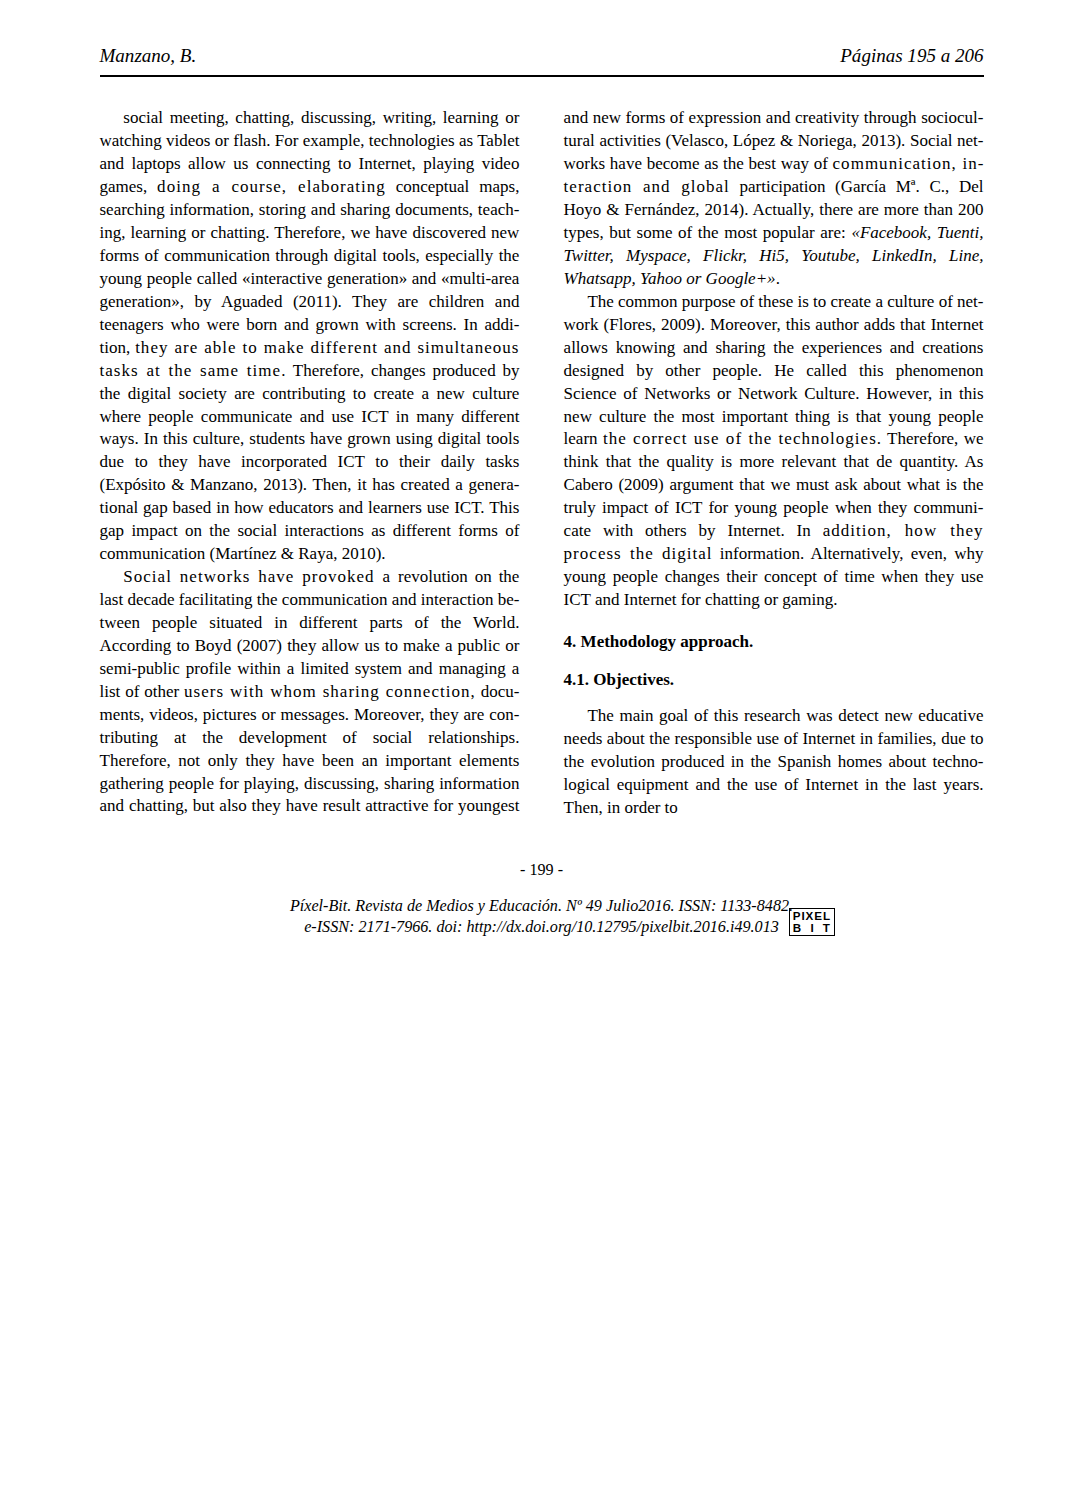Manzano, B.
Páginas 195 a 206
social meeting, chatting, discussing, writing, learning or watching videos or flash. For example, technologies as Tablet and laptops allow us connecting to Internet, playing video games, doing a course, elaborating conceptual maps, searching information, storing and sharing documents, teaching, learning or chatting. Therefore, we have discovered new forms of communication through digital tools, especially the young people called «interactive generation» and «multi-area generation», by Aguaded (2011). They are children and teenagers who were born and grown with screens. In addition, they are able to make different and simultaneous tasks at the same time. Therefore, changes produced by the digital society are contributing to create a new culture where people communicate and use ICT in many different ways. In this culture, students have grown using digital tools due to they have incorporated ICT to their daily tasks (Expósito & Manzano, 2013). Then, it has created a generational gap based in how educators and learners use ICT. This gap impact on the social interactions as different forms of communication (Martínez & Raya, 2010).
Social networks have provoked a revolution on the last decade facilitating the communication and interaction between people situated in different parts of the World. According to Boyd (2007) they allow us to make a public or semi-public profile within a limited system and managing a list of other users with whom sharing connection, documents, videos, pictures or messages. Moreover, they are contributing at the development of social relationships. Therefore, not only they have been an important elements gathering people for playing, discussing, sharing information and chatting, but also they have result attractive for youngest and new forms of expression and creativity through sociocultural activities (Velasco, López & Noriega, 2013). Social networks have become as the best way of communication, interaction and global participation (García Mª. C., Del Hoyo & Fernández, 2014). Actually, there are more than 200 types, but some of the most popular are: «Facebook, Tuenti, Twitter, Myspace, Flickr, Hi5, Youtube, LinkedIn, Line, Whatsapp, Yahoo or Google+».
The common purpose of these is to create a culture of network (Flores, 2009). Moreover, this author adds that Internet allows knowing and sharing the experiences and creations designed by other people. He called this phenomenon Science of Networks or Network Culture. However, in this new culture the most important thing is that young people learn the correct use of the technologies. Therefore, we think that the quality is more relevant that de quantity. As Cabero (2009) argument that we must ask about what is the truly impact of ICT for young people when they communicate with others by Internet. In addition, how they process the digital information. Alternatively, even, why young people changes their concept of time when they use ICT and Internet for chatting or gaming.
4. Methodology approach.
4.1. Objectives.
The main goal of this research was detect new educative needs about the responsible use of Internet in families, due to the evolution produced in the Spanish homes about technological equipment and the use of Internet in the last years. Then, in order to
- 199 -
Píxel-Bit. Revista de Medios y Educación. Nº 49 Julio2016. ISSN: 1133-8482.
e-ISSN: 2171-7966. doi: http://dx.doi.org/10.12795/pixelbit.2016.i49.013 PIXEL B I T